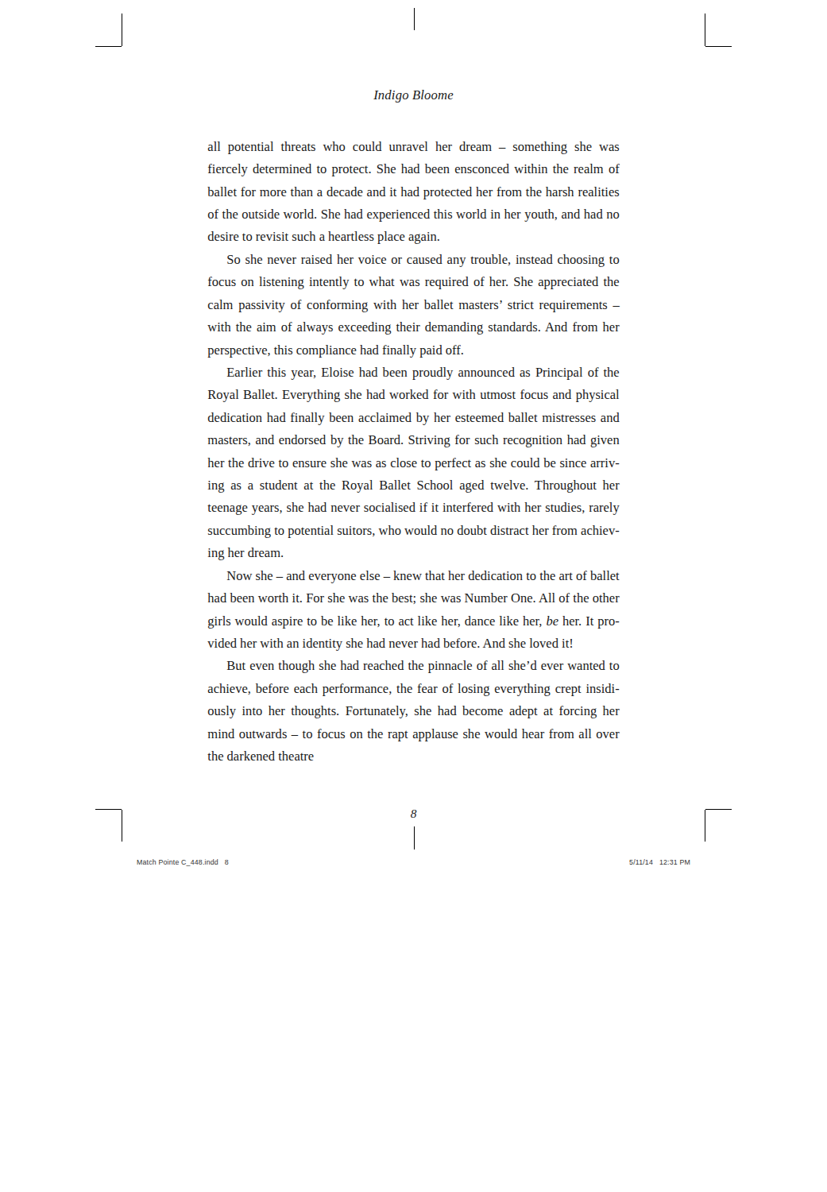Indigo Bloome
all potential threats who could unravel her dream – something she was fiercely determined to protect. She had been ensconced within the realm of ballet for more than a decade and it had protected her from the harsh realities of the outside world. She had experienced this world in her youth, and had no desire to revisit such a heartless place again.
So she never raised her voice or caused any trouble, instead choosing to focus on listening intently to what was required of her. She appreciated the calm passivity of conforming with her ballet masters’ strict requirements – with the aim of always exceeding their demanding standards. And from her perspective, this compliance had finally paid off.
Earlier this year, Eloise had been proudly announced as Principal of the Royal Ballet. Everything she had worked for with utmost focus and physical dedication had finally been acclaimed by her esteemed ballet mistresses and masters, and endorsed by the Board. Striving for such recognition had given her the drive to ensure she was as close to perfect as she could be since arriving as a student at the Royal Ballet School aged twelve. Throughout her teenage years, she had never socialised if it interfered with her studies, rarely succumbing to potential suitors, who would no doubt distract her from achieving her dream.
Now she – and everyone else – knew that her dedication to the art of ballet had been worth it. For she was the best; she was Number One. All of the other girls would aspire to be like her, to act like her, dance like her, be her. It provided her with an identity she had never had before. And she loved it!
But even though she had reached the pinnacle of all she’d ever wanted to achieve, before each performance, the fear of losing everything crept insidiously into her thoughts. Fortunately, she had become adept at forcing her mind outwards – to focus on the rapt applause she would hear from all over the darkened theatre
8
Match Pointe C_448.indd 8
5/11/1412:31 PM